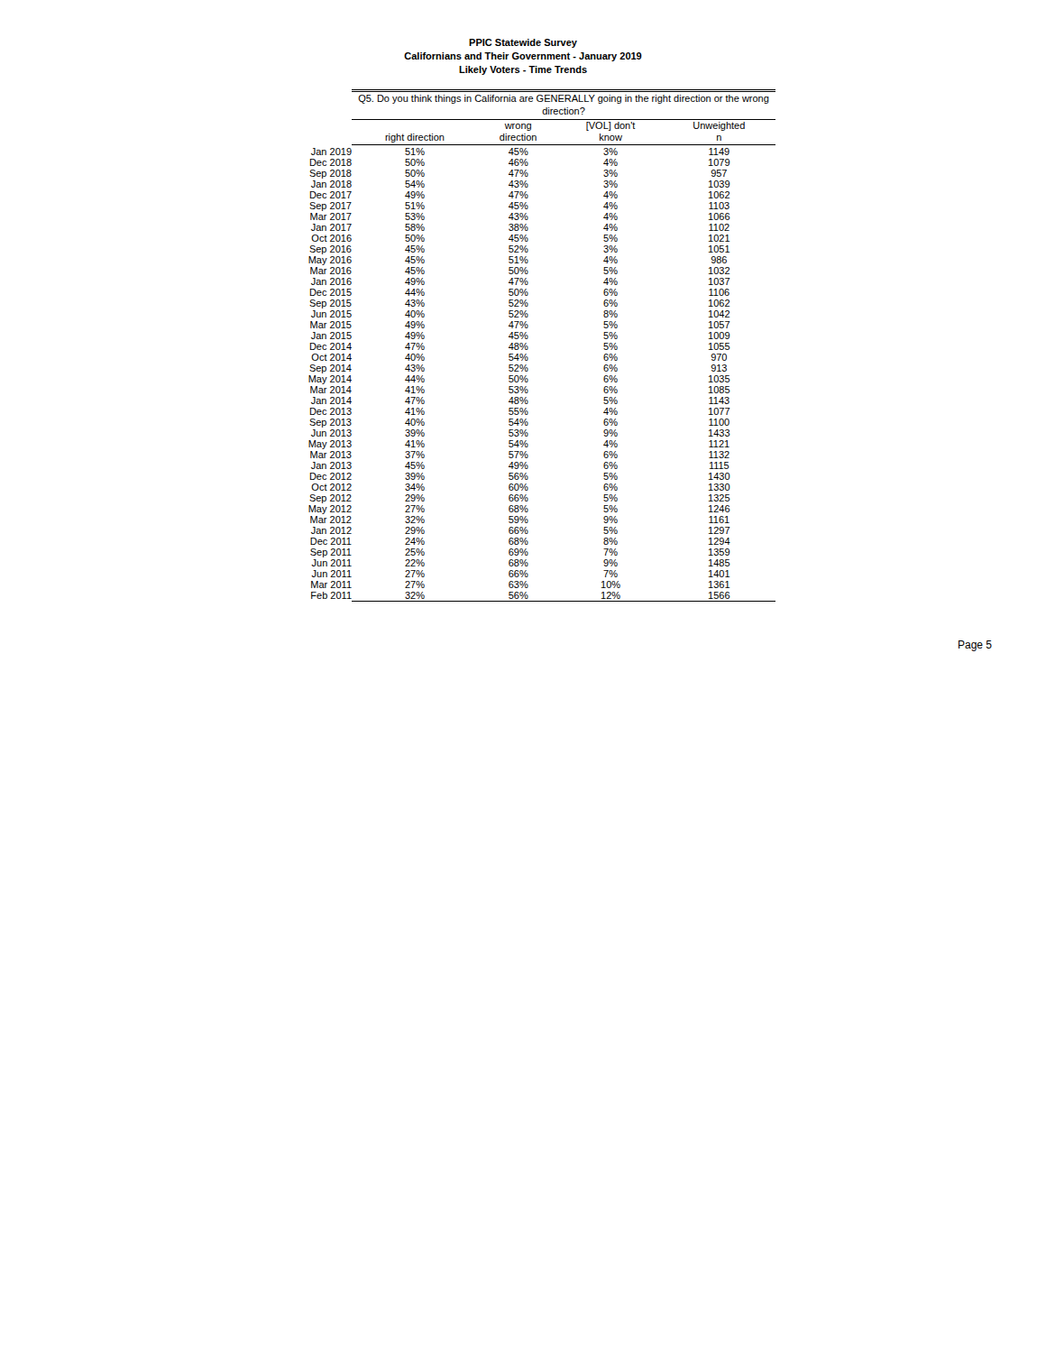PPIC Statewide Survey
Californians and Their Government - January 2019
Likely Voters - Time Trends
| | Q5. Do you think things in California are GENERALLY going in the right direction or the wrong direction? |
| | right direction | wrong direction | [VOL] don't know | Unweighted n |
| Jan 2019 | 51% | 45% | 3% | 1149 |
| Dec 2018 | 50% | 46% | 4% | 1079 |
| Sep 2018 | 50% | 47% | 3% | 957 |
| Jan 2018 | 54% | 43% | 3% | 1039 |
| Dec 2017 | 49% | 47% | 4% | 1062 |
| Sep 2017 | 51% | 45% | 4% | 1103 |
| Mar 2017 | 53% | 43% | 4% | 1066 |
| Jan 2017 | 58% | 38% | 4% | 1102 |
| Oct 2016 | 50% | 45% | 5% | 1021 |
| Sep 2016 | 45% | 52% | 3% | 1051 |
| May 2016 | 45% | 51% | 4% | 986 |
| Mar 2016 | 45% | 50% | 5% | 1032 |
| Jan 2016 | 49% | 47% | 4% | 1037 |
| Dec 2015 | 44% | 50% | 6% | 1106 |
| Sep 2015 | 43% | 52% | 6% | 1062 |
| Jun 2015 | 40% | 52% | 8% | 1042 |
| Mar 2015 | 49% | 47% | 5% | 1057 |
| Jan 2015 | 49% | 45% | 5% | 1009 |
| Dec 2014 | 47% | 48% | 5% | 1055 |
| Oct 2014 | 40% | 54% | 6% | 970 |
| Sep 2014 | 43% | 52% | 6% | 913 |
| May 2014 | 44% | 50% | 6% | 1035 |
| Mar 2014 | 41% | 53% | 6% | 1085 |
| Jan 2014 | 47% | 48% | 5% | 1143 |
| Dec 2013 | 41% | 55% | 4% | 1077 |
| Sep 2013 | 40% | 54% | 6% | 1100 |
| Jun 2013 | 39% | 53% | 9% | 1433 |
| May 2013 | 41% | 54% | 4% | 1121 |
| Mar 2013 | 37% | 57% | 6% | 1132 |
| Jan 2013 | 45% | 49% | 6% | 1115 |
| Dec 2012 | 39% | 56% | 5% | 1430 |
| Oct 2012 | 34% | 60% | 6% | 1330 |
| Sep 2012 | 29% | 66% | 5% | 1325 |
| May 2012 | 27% | 68% | 5% | 1246 |
| Mar 2012 | 32% | 59% | 9% | 1161 |
| Jan 2012 | 29% | 66% | 5% | 1297 |
| Dec 2011 | 24% | 68% | 8% | 1294 |
| Sep 2011 | 25% | 69% | 7% | 1359 |
| Jun 2011 | 22% | 68% | 9% | 1485 |
| Jun 2011 | 27% | 66% | 7% | 1401 |
| Mar 2011 | 27% | 63% | 10% | 1361 |
| Feb 2011 | 32% | 56% | 12% | 1566 |
Page 5